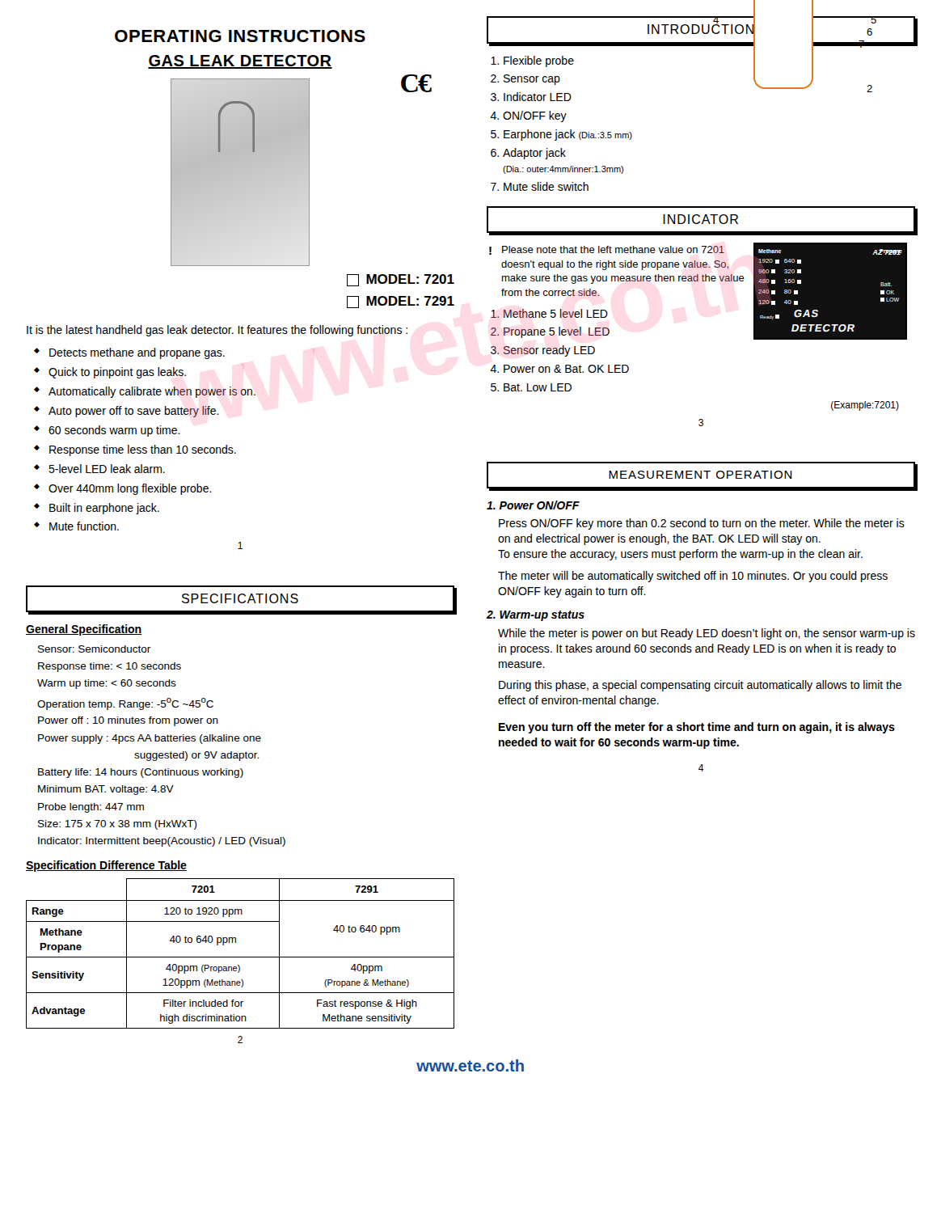www.ete.co.th
OPERATING INSTRUCTIONS
GAS LEAK DETECTOR
C€
MODEL: 7201
MODEL: 7291
It is the latest handheld gas leak detector. It features the following functions :
Detects methane and propane gas.
Quick to pinpoint gas leaks.
Automatically calibrate when power is on.
Auto power off to save battery life.
60 seconds warm up time.
Response time less than 10 seconds.
5-level LED leak alarm.
Over 440mm long flexible probe.
Built in earphone jack.
Mute function.
1
SPECIFICATIONS
General Specification
Sensor: Semiconductor
Response time: < 10 seconds
Warm up time: < 60 seconds
Operation temp. Range: -5oC ~45oC
Power off : 10 minutes from power on
Power supply : 4pcs AA batteries (alkaline one
suggested) or 9V adaptor.
Battery life: 14 hours (Continuous working)
Minimum BAT. voltage: 4.8V
Probe length: 447 mm
Size: 175 x 70 x 38 mm (HxWxT)
Indicator: Intermittent beep(Acoustic) / LED (Visual)
Specification Difference Table
| | 7201 | 7291 |
| Range | 120 to 1920 ppm | 40 to 640 ppm |
| Methane Propane | 40 to 640 ppm |
| Sensitivity | 40ppm (Propane) 120ppm (Methane) | 40ppm (Propane & Methane) |
| Advantage | Filter included for high discrimination | Fast response & High Methane sensitivity |
2
INTRODUCTION
1
3
4
5
6
7
2
Flexible probe
Sensor cap
Indicator LED
ON/OFF key
Earphone jack (Dia.:3.5 mm)
Adaptor jack
(Dia.: outer:4mm/inner:1.3mm)
Mute slide switch
INDICATOR
AZ 7201
Methane Propane
1920 960 480 240 120
640 320 160 80 40
Batt.
OK
LOW
Ready
GAS DETECTOR
Please note that the left methane value on 7201 doesn't equal to the right side propane value. So, make sure the gas you measure then read the value from the correct side.
Methane 5 level LED
Propane 5 level LED
Sensor ready LED
Power on & Bat. OK LED
Bat. Low LED
(Example:7201)
3
MEASUREMENT OPERATION
1. Power ON/OFF
Press ON/OFF key more than 0.2 second to turn on the meter. While the meter is on and electrical power is enough, the BAT. OK LED will stay on.
To ensure the accuracy, users must perform the warm-up in the clean air.
The meter will be automatically switched off in 10 minutes. Or you could press ON/OFF key again to turn off.
2. Warm-up status
While the meter is power on but Ready LED doesn’t light on, the sensor warm-up is in process. It takes around 60 seconds and Ready LED is on when it is ready to measure.
During this phase, a special compensating circuit automatically allows to limit the effect of environ-mental change.
Even you turn off the meter for a short time and turn on again, it is always needed to wait for 60 seconds warm-up time.
4
www.ete.co.th